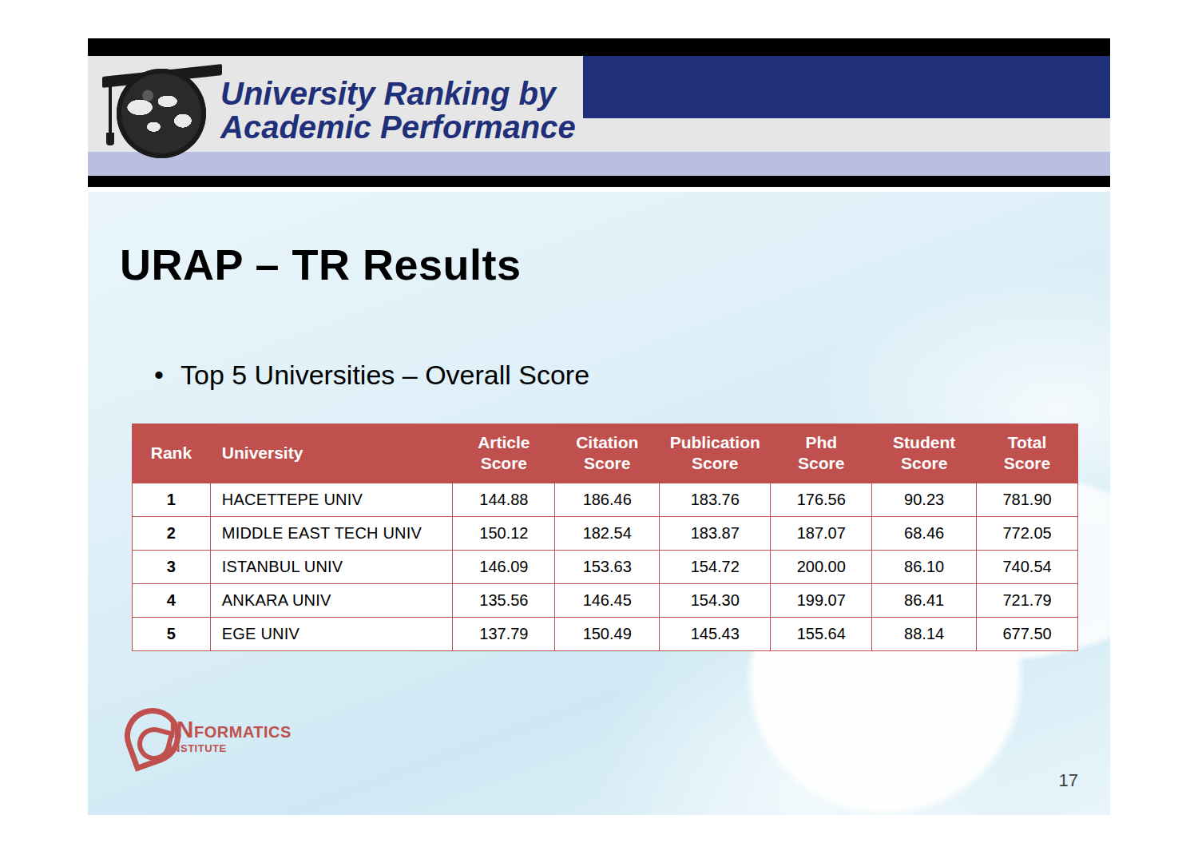University Ranking by
Academic Performance
URAP – TR Results
•Top 5 Universities – Overall Score
| Rank | University | Article Score | Citation Score | Publication Score | Phd Score | Student Score | Total Score |
| --- | --- | --- | --- | --- | --- | --- | --- |
| 1 | HACETTEPE UNIV | 144.88 | 186.46 | 183.76 | 176.56 | 90.23 | 781.90 |
| 2 | MIDDLE EAST TECH UNIV | 150.12 | 182.54 | 183.87 | 187.07 | 68.46 | 772.05 |
| 3 | ISTANBUL UNIV | 146.09 | 153.63 | 154.72 | 200.00 | 86.10 | 740.54 |
| 4 | ANKARA UNIV | 135.56 | 146.45 | 154.30 | 199.07 | 86.41 | 721.79 |
| 5 | EGE UNIV | 137.79 | 150.49 | 145.43 | 155.64 | 88.14 | 677.50 |
INFORMATICS
INSTITUTE
17